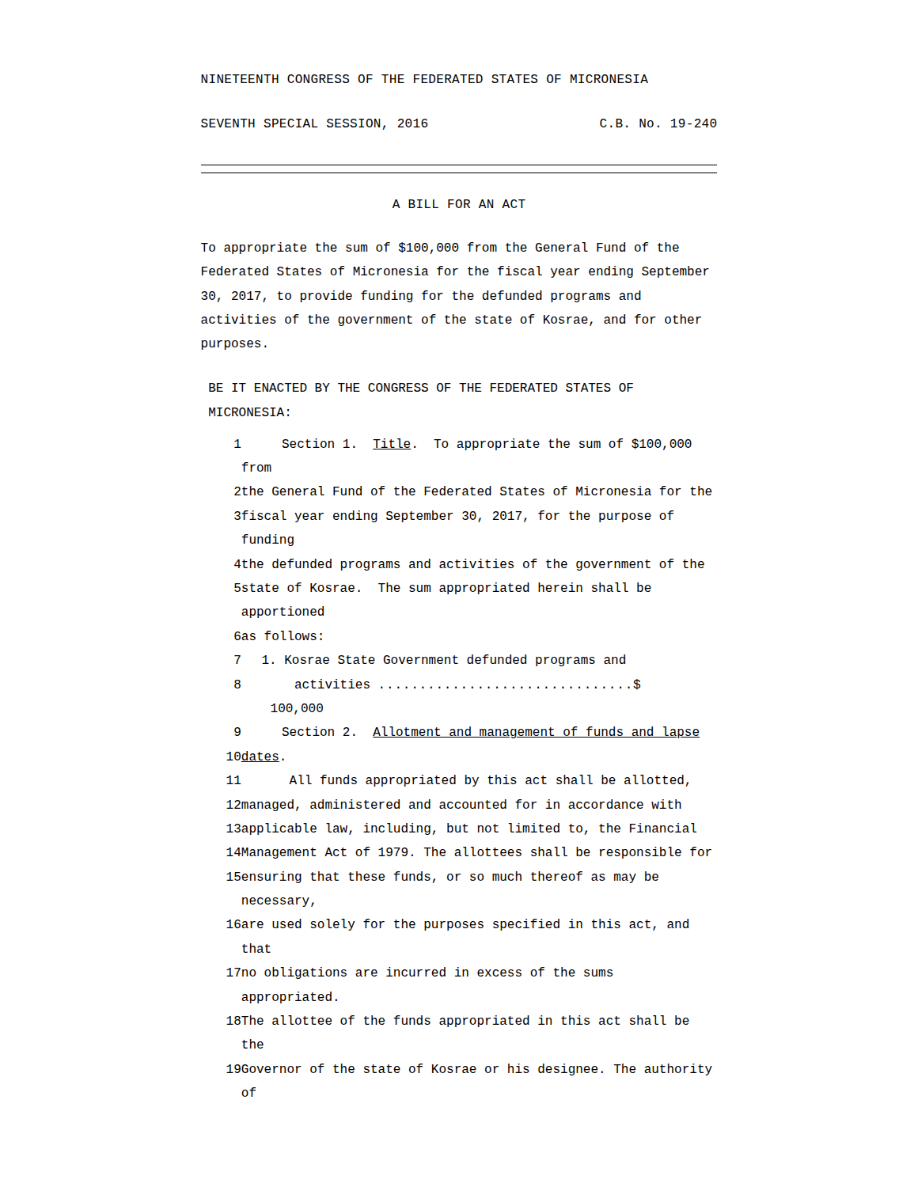NINETEENTH CONGRESS OF THE FEDERATED STATES OF MICRONESIA
SEVENTH SPECIAL SESSION, 2016 C.B. No. 19-240
A BILL FOR AN ACT
To appropriate the sum of $100,000 from the General Fund of the Federated States of Micronesia for the fiscal year ending September 30, 2017, to provide funding for the defunded programs and activities of the government of the state of Kosrae, and for other purposes.
BE IT ENACTED BY THE CONGRESS OF THE FEDERATED STATES OF MICRONESIA:
| 1 | Section 1. Title . To appropriate the sum of $100,000 from |
| 2 | the General Fund of the Federated States of Micronesia for the |
| 3 | fiscal year ending September 30, 2017, for the purpose of funding |
| 4 | the defunded programs and activities of the government of the |
| 5 | state of Kosrae. The sum appropriated herein shall be apportioned |
| 6 | as follows: |
| 7 | 1. Kosrae State Government defunded programs and |
| 8 | activities ............................... $ 100,000 |
| 9 | Section 2. Allotment and management of funds and lapse |
| 10 | dates . |
| 11 | All funds appropriated by this act shall be allotted, |
| 12 | managed, administered and accounted for in accordance with |
| 13 | applicable law, including, but not limited to, the Financial |
| 14 | Management Act of 1979. The allottees shall be responsible for |
| 15 | ensuring that these funds, or so much thereof as may be necessary, |
| 16 | are used solely for the purposes specified in this act, and that |
| 17 | no obligations are incurred in excess of the sums appropriated. |
| 18 | The allottee of the funds appropriated in this act shall be the |
| 19 | Governor of the state of Kosrae or his designee. The authority of |